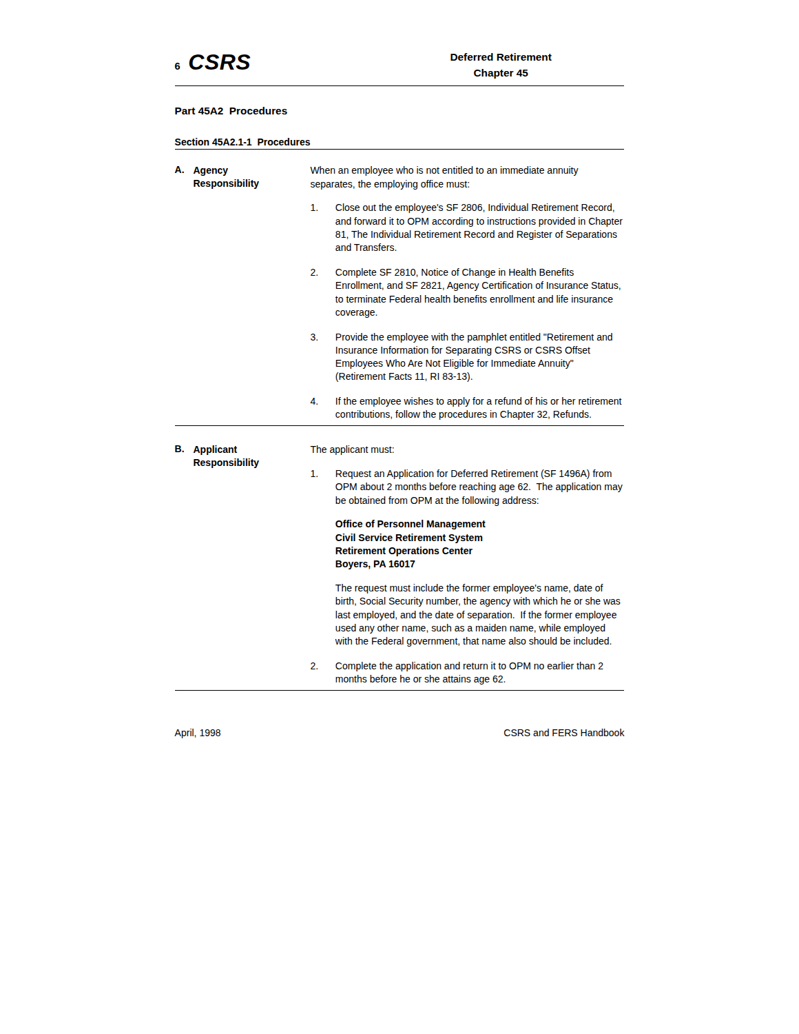6 CSRS
Deferred Retirement
Chapter 45
Part 45A2 Procedures
Section 45A2.1-1 Procedures
| A. Agency Responsibility | When an employee who is not entitled to an immediate annuity separates, the employing office must: 1. Close out the employee's SF 2806, Individual Retirement Record, and forward it to OPM according to instructions provided in Chapter 81, The Individual Retirement Record and Register of Separations and Transfers. 2. Complete SF 2810, Notice of Change in Health Benefits Enrollment, and SF 2821, Agency Certification of Insurance Status, to terminate Federal health benefits enrollment and life insurance coverage. 3. Provide the employee with the pamphlet entitled "Retirement and Insurance Information for Separating CSRS or CSRS Offset Employees Who Are Not Eligible for Immediate Annuity" (Retirement Facts 11, RI 83-13). 4. If the employee wishes to apply for a refund of his or her retirement contributions, follow the procedures in Chapter 32, Refunds. |
| B. Applicant Responsibility | The applicant must: 1. Request an Application for Deferred Retirement (SF 1496A) from OPM about 2 months before reaching age 62. The application may be obtained from OPM at the following address: Office of Personnel Management Civil Service Retirement System Retirement Operations Center Boyers, PA 16017 The request must include the former employee's name, date of birth, Social Security number, the agency with which he or she was last employed, and the date of separation. If the former employee used any other name, such as a maiden name, while employed with the Federal government, that name also should be included. 2. Complete the application and return it to OPM no earlier than 2 months before he or she attains age 62. |
April, 1998
CSRS and FERS Handbook